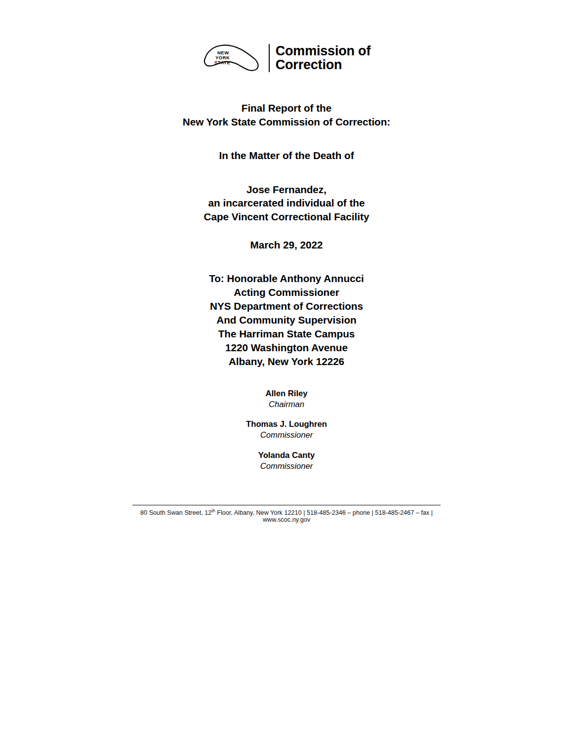NEW YORK STATE
Commission of Correction
Final Report of the
New York State Commission of Correction:
In the Matter of the Death of
Jose Fernandez,
an incarcerated individual of the
Cape Vincent Correctional Facility
March 29, 2022
To: Honorable Anthony Annucci
Acting Commissioner
NYS Department of Corrections
And Community Supervision
The Harriman State Campus
1220 Washington Avenue
Albany, New York 12226
Allen Riley
Chairman
Thomas J. Loughren
Commissioner
Yolanda Canty
Commissioner
80 South Swan Street, 12th Floor, Albany, New York 12210 | 518-485-2346 – phone | 518-485-2467 – fax | www.scoc.ny.gov